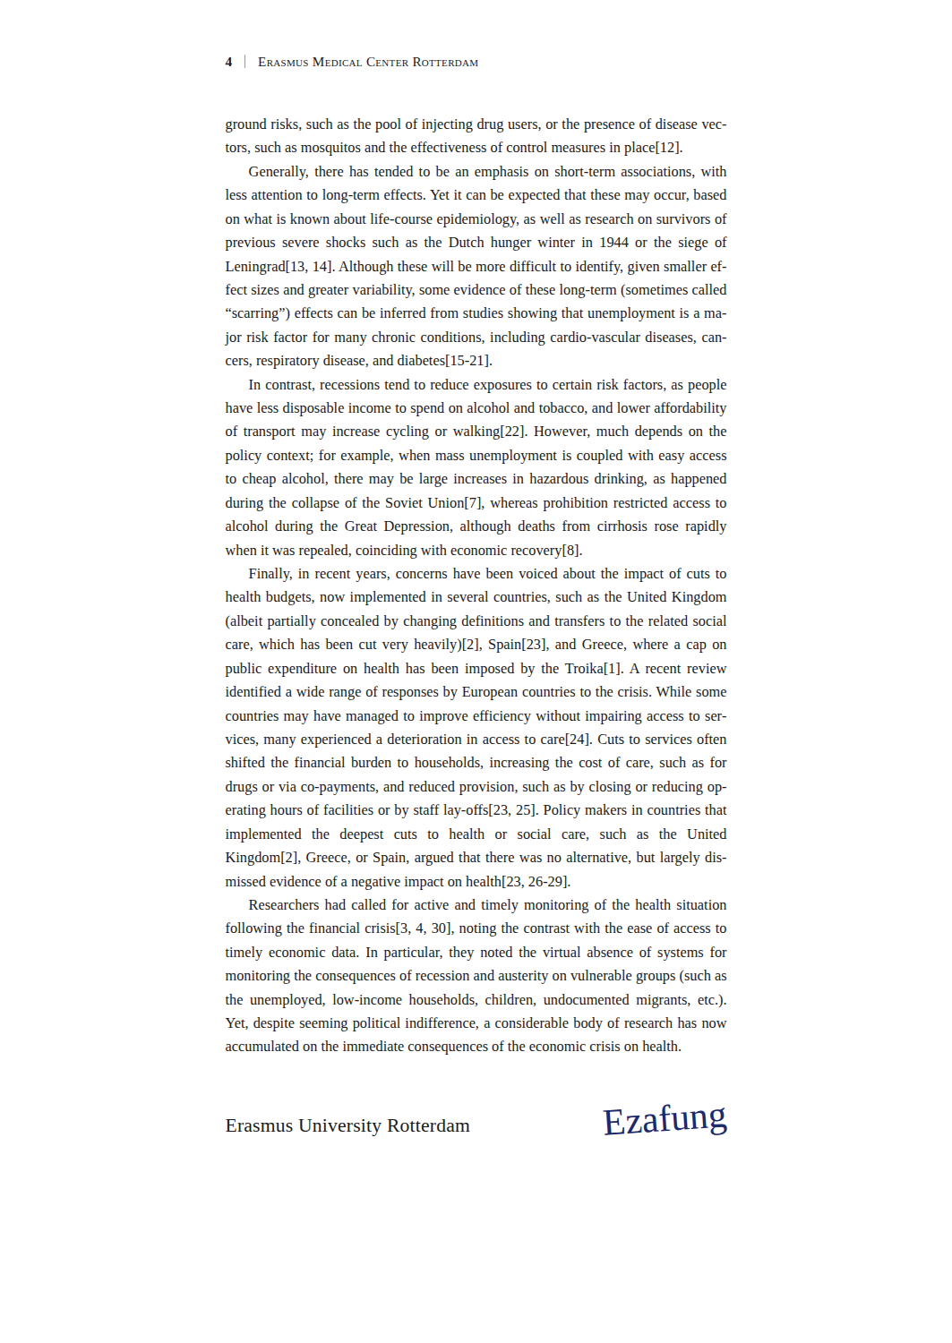4 Erasmus Medical Center Rotterdam
ground risks, such as the pool of injecting drug users, or the presence of disease vectors, such as mosquitos and the effectiveness of control measures in place[12].
Generally, there has tended to be an emphasis on short-term associations, with less attention to long-term effects. Yet it can be expected that these may occur, based on what is known about life-course epidemiology, as well as research on survivors of previous severe shocks such as the Dutch hunger winter in 1944 or the siege of Leningrad[13, 14]. Although these will be more difficult to identify, given smaller effect sizes and greater variability, some evidence of these long-term (sometimes called “scarring”) effects can be inferred from studies showing that unemployment is a major risk factor for many chronic conditions, including cardio-vascular diseases, cancers, respiratory disease, and diabetes[15-21].
In contrast, recessions tend to reduce exposures to certain risk factors, as people have less disposable income to spend on alcohol and tobacco, and lower affordability of transport may increase cycling or walking[22]. However, much depends on the policy context; for example, when mass unemployment is coupled with easy access to cheap alcohol, there may be large increases in hazardous drinking, as happened during the collapse of the Soviet Union[7], whereas prohibition restricted access to alcohol during the Great Depression, although deaths from cirrhosis rose rapidly when it was repealed, coinciding with economic recovery[8].
Finally, in recent years, concerns have been voiced about the impact of cuts to health budgets, now implemented in several countries, such as the United Kingdom (albeit partially concealed by changing definitions and transfers to the related social care, which has been cut very heavily)[2], Spain[23], and Greece, where a cap on public expenditure on health has been imposed by the Troika[1]. A recent review identified a wide range of responses by European countries to the crisis. While some countries may have managed to improve efficiency without impairing access to services, many experienced a deterioration in access to care[24]. Cuts to services often shifted the financial burden to households, increasing the cost of care, such as for drugs or via co-payments, and reduced provision, such as by closing or reducing operating hours of facilities or by staff lay-offs[23, 25]. Policy makers in countries that implemented the deepest cuts to health or social care, such as the United Kingdom[2], Greece, or Spain, argued that there was no alternative, but largely dismissed evidence of a negative impact on health[23, 26-29].
Researchers had called for active and timely monitoring of the health situation following the financial crisis[3, 4, 30], noting the contrast with the ease of access to timely economic data. In particular, they noted the virtual absence of systems for monitoring the consequences of recession and austerity on vulnerable groups (such as the unemployed, low-income households, children, undocumented migrants, etc.). Yet, despite seeming political indifference, a considerable body of research has now accumulated on the immediate consequences of the economic crisis on health.
Erasmus University Rotterdam
Ezafung